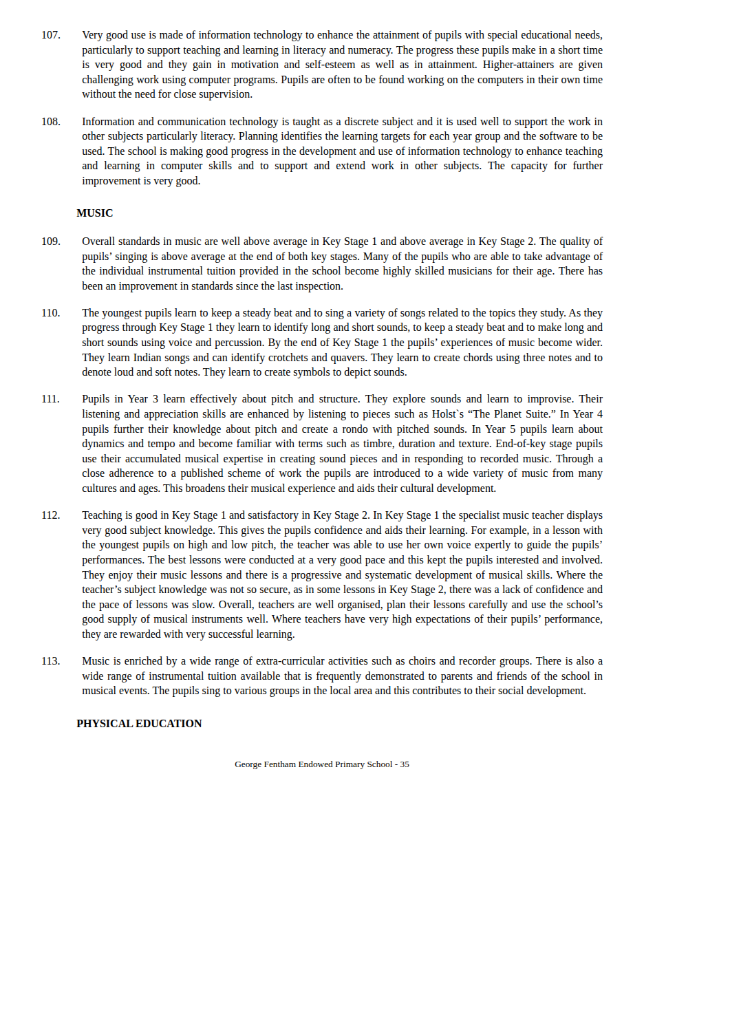107.
Very good use is made of information technology to enhance the attainment of pupils with special educational needs, particularly to support teaching and learning in literacy and numeracy. The progress these pupils make in a short time is very good and they gain in motivation and self-esteem as well as in attainment. Higher-attainers are given challenging work using computer programs. Pupils are often to be found working on the computers in their own time without the need for close supervision.
108.
Information and communication technology is taught as a discrete subject and it is used well to support the work in other subjects particularly literacy. Planning identifies the learning targets for each year group and the software to be used. The school is making good progress in the development and use of information technology to enhance teaching and learning in computer skills and to support and extend work in other subjects. The capacity for further improvement is very good.
Music
109.
Overall standards in music are well above average in Key Stage 1 and above average in Key Stage 2. The quality of pupils’ singing is above average at the end of both key stages. Many of the pupils who are able to take advantage of the individual instrumental tuition provided in the school become highly skilled musicians for their age. There has been an improvement in standards since the last inspection.
110.
The youngest pupils learn to keep a steady beat and to sing a variety of songs related to the topics they study. As they progress through Key Stage 1 they learn to identify long and short sounds, to keep a steady beat and to make long and short sounds using voice and percussion. By the end of Key Stage 1 the pupils’ experiences of music become wider. They learn Indian songs and can identify crotchets and quavers. They learn to create chords using three notes and to denote loud and soft notes. They learn to create symbols to depict sounds.
111.
Pupils in Year 3 learn effectively about pitch and structure. They explore sounds and learn to improvise. Their listening and appreciation skills are enhanced by listening to pieces such as Holst`s “The Planet Suite.” In Year 4 pupils further their knowledge about pitch and create a rondo with pitched sounds. In Year 5 pupils learn about dynamics and tempo and become familiar with terms such as timbre, duration and texture. End-of-key stage pupils use their accumulated musical expertise in creating sound pieces and in responding to recorded music. Through a close adherence to a published scheme of work the pupils are introduced to a wide variety of music from many cultures and ages. This broadens their musical experience and aids their cultural development.
112.
Teaching is good in Key Stage 1 and satisfactory in Key Stage 2. In Key Stage 1 the specialist music teacher displays very good subject knowledge. This gives the pupils confidence and aids their learning. For example, in a lesson with the youngest pupils on high and low pitch, the teacher was able to use her own voice expertly to guide the pupils’ performances. The best lessons were conducted at a very good pace and this kept the pupils interested and involved. They enjoy their music lessons and there is a progressive and systematic development of musical skills. Where the teacher’s subject knowledge was not so secure, as in some lessons in Key Stage 2, there was a lack of confidence and the pace of lessons was slow. Overall, teachers are well organised, plan their lessons carefully and use the school’s good supply of musical instruments well. Where teachers have very high expectations of their pupils’ performance, they are rewarded with very successful learning.
113.
Music is enriched by a wide range of extra-curricular activities such as choirs and recorder groups. There is also a wide range of instrumental tuition available that is frequently demonstrated to parents and friends of the school in musical events. The pupils sing to various groups in the local area and this contributes to their social development.
Physical Education
George Fentham Endowed Primary School - 35